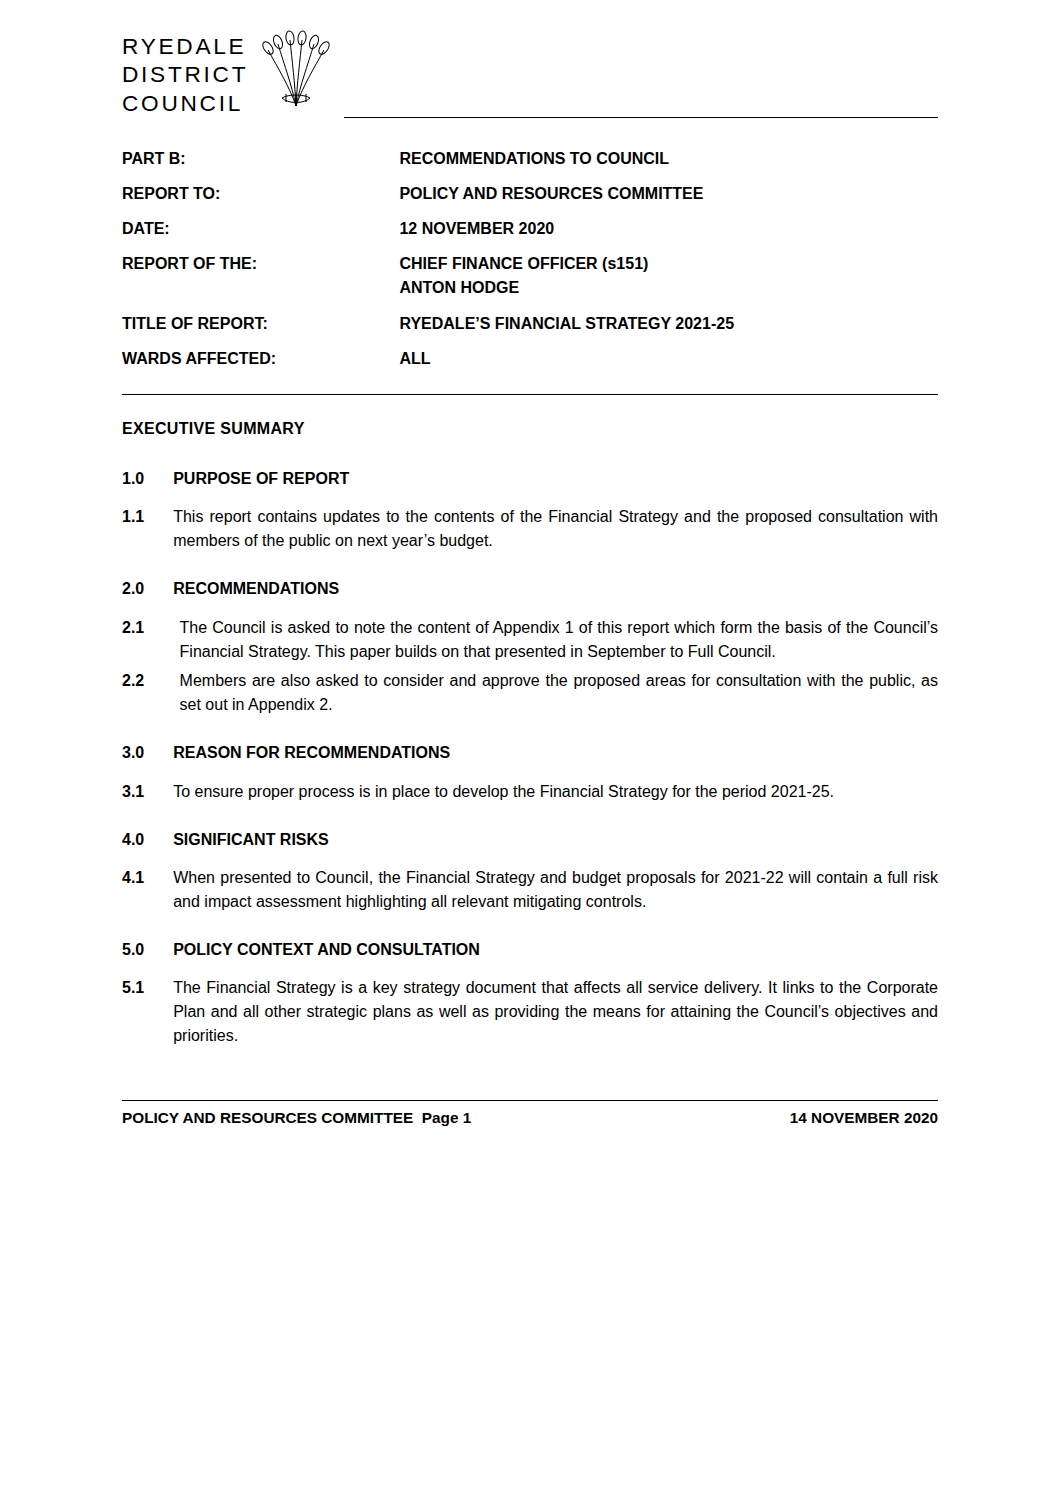RYEDALE
DISTRICT
COUNCIL
| PART B: | RECOMMENDATIONS TO COUNCIL |
| REPORT TO: | POLICY AND RESOURCES COMMITTEE |
| DATE: | 12 NOVEMBER 2020 |
| REPORT OF THE: | CHIEF FINANCE OFFICER (s151) ANTON HODGE |
| TITLE OF REPORT: | RYEDALE’S FINANCIAL STRATEGY 2021-25 |
| WARDS AFFECTED: | ALL |
EXECUTIVE SUMMARY
1.0
PURPOSE OF REPORT
1.1
This report contains updates to the contents of the Financial Strategy and the proposed consultation with members of the public on next year’s budget.
2.0
RECOMMENDATIONS
2.1
The Council is asked to note the content of Appendix 1 of this report which form the basis of the Council’s Financial Strategy. This paper builds on that presented in September to Full Council.
2.2
Members are also asked to consider and approve the proposed areas for consultation with the public, as set out in Appendix 2.
3.0
REASON FOR RECOMMENDATIONS
3.1
To ensure proper process is in place to develop the Financial Strategy for the period 2021-25.
4.0
SIGNIFICANT RISKS
4.1
When presented to Council, the Financial Strategy and budget proposals for 2021-22 will contain a full risk and impact assessment highlighting all relevant mitigating controls.
5.0
POLICY CONTEXT AND CONSULTATION
5.1
The Financial Strategy is a key strategy document that affects all service delivery. It links to the Corporate Plan and all other strategic plans as well as providing the means for attaining the Council’s objectives and priorities.
POLICY AND RESOURCES COMMITTEE Page 1 14 NOVEMBER 2020